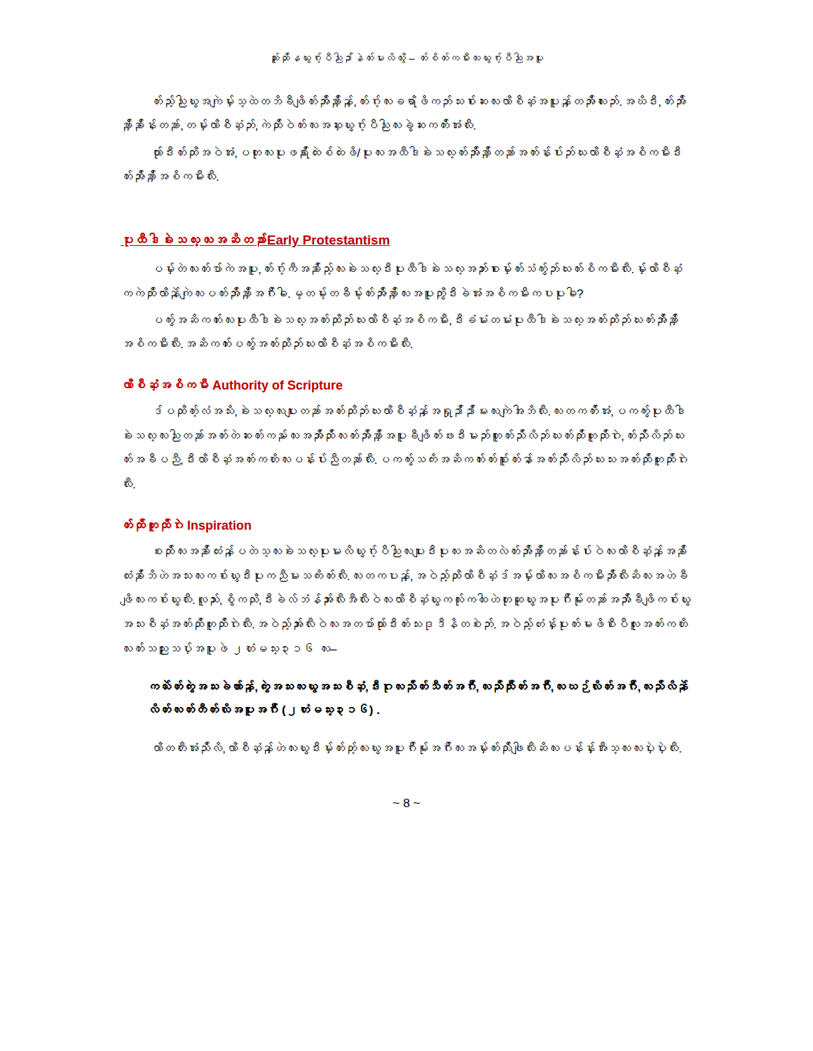သူၣ်ထိၣ်နယွၤဂ့ၢ်ပီညါဒ်ၣ်နဲတၢ်မၤလိလွံၢ် – တၢ်စိတၢ်ကမီၤလၢယွၤဂ့ၢ်ပီညါအပူၤ
တၢ်သ့ၣ်ညါယွၤအကျဲမှၢ်သ့ထဲတဘိခီဖျိတၢ်အိၣ်ဖှိၣ်နှၣ်,တၢ်ဂ့ၢ်လၢခရံာ်ဖိကဘၣ်သးစၢၢ်ဆၢလၢလံာ်စီဆှံအပူၤနှၣ်တအိၣ်လၢၤဘၣ်.အဃိဒီး,တၢ်အိၣ်ဖှိၣ်ခိၣ်နၢ်တဖၣ်,တမှၢ်လံာ်စီဆှံဘၣ်,ကဲထိၣ်ဝဲတၢ်လၢအဆှၢယွၤဂ့ၢ်ပီညါလၢခွဲဆၢကတိၢ်အံၤလီၤ.
ဃုာ်ဒီးတၢ်ထံၣ်အဝဲအံၤ,ပတုၤလၢပုၤဖရိၣ်ထဲးစ်ထဲးဖိ/ပုၤလၢအထီဒါခဲးသလ့းတၢ်အိၣ်ဖှိၣ်တဖၣ်အတၢ်နၢ်ပၢၢ်ဘၣ်ဃးလံာ်စီဆှံအစိကမီၤဒီးတၢ်အိၣ်ဖှိၣ်အစိကမီၤလီၤ.
ပုၤထီဒါခဲးသလ့းလၢအဆိတဖၣ်Early Protestantism
ပမှၢ်တဲလၢတၢ်ပာ်ကဲအပူၤ,တၢ်ဂ့ၢ်ကီအခိၣ်သ့ၣ်လၢခဲးသလ့းဒီးပုၤထီဒါခဲးသလ့းအဘၢၣ်စၢၤမှၢ်တၢ်သံကွၢ်ဘၣ်ဃးတၢ်စိကမီၤလီၤ.မှၢ်လံာ်စီဆှံကကဲထိၣ်လံာ်နဲၣ်ကျဲလၢပတၢ်အိၣ်ဖှိၣ်အဂီၢ်ဓါ.မ့တမ့ၢ်တခီမ့ၢ်တၢ်အိၣ်ဖှိၣ်လၢအပူၤကွံၣ်ဒီးခဲအံၤအစိကမီၤကပၢပုၤဓါ?
ပကွၢ်အဆိကတၢၢ်လၢပုၤထီဒါခဲးသလ့းအတၢ်ထံၣ်ဘၣ်ဃးလံာ်စီဆှံအစိကမီၤ,ဒီးခံမံၤတမံၤပုၤထီဒါခဲးသလ့းအတၢ်ထံၣ်ဘၣ်ဃးတၢ်အိၣ်ဖှိၣ်အစိကမီၤလီၤ.အဆိကတၢၢ်ပကွၢ်အတၢ်ထံၣ်ဘၣ်ဃးလံာ်စီဆှံအစိကမီၤလီၤ.
လံာ်စီဆှံအစိကမီၤ Authority of Scripture
ဒ်ပထံၣ်တ့ၢ်လံအသိး,ခဲးသလ့းလၢပျၤၤတဖၣ်အတၢ်ထံၣ်ဘၣ်ဃးလံာ်စီဆှံနှၣ်အရှုဒိၣ်ဒိၣ်မးလၢကျဲအါဘိလီၤ.လၢတကတိၢ်အံၤ,ပကကွၢ်ပုၤထီဒါခဲးသလ့းလၢညါတဖၣ်အတၢ်တဲဆၢတၢ်ကမၣ်လၢအအိၣ်ထိၣ်လၢတၢ်အိၣ်ဖှိၣ်အပူၤခီဖျိတၢ်ဖးဒီးမၤဘၣ်ကူၤတၢ်သိၣ်လိဘၣ်ဃးတၢ်ထိၣ်ဟူးထိၣ်ဂဲၤ,တၢ်သိၣ်လိဘၣ်ဃးတၢ်အခီပညီ,ဒီးလံာ်စီဆှံအတၢ်ကတိၤလၢပနၢ်ပၢၢ်ညီတဖၣ်လီၤ.ပကကွၢ်သကိးအဆိကတၢၢ်တၢ်စူၤ်တၢ်နာ်အတၢ်သိၣ်လိဘၣ်ဃးသးအတၢ်ထိၣ်ဟူးထိၣ်ဂဲၤလီၤ.
တၢ်ထိၣ်ဟူးထိၣ်ဂဲၤ Inspiration
စးထိၣ်လၢအခိၣ်ထံးနှၣ်ပတဲသ့လၢခဲးသလ့းပုၤမၤလိယွၤဂ့ၢ်ပီညါလၢပျၤၤဒီးပုၤလၢအဆိတလဲတၢ်အိၣ်ဖှိၣ်တဖၣ်နၢ်ပၢၢ်ဝဲလၢလံာ်စီဆှံနှၣ်အခိၣ်ထံးခိၣ်ဘိဟဲအသးလၢကစၢ်ယွၤဒီးပုၤကညီမၤသကိးတၢ်လီၤ.လၢတကပၤနှၣ်,အဝဲသ့ၣ်ထံၣ်လံာ်စီဆှံဒ်အမှၢ်လံာ်လၢအစိကမီၤအိၣ်လီၤဆိလၢအဟဲခီဖျိလၢကစၢ်ယွၤလီၤ.လူသၢၣ်,စွိကလံၣ်,ဒီးခဲလ်ဘံန်အၢၣ်လီၤအီလီၤဝဲလၢလံာ်စီဆှံယွၤကလုၢ်ကထါဟဲတုၤဆူယွၤအပုၤဂီၢ်မုၢ်တဖၣ်အအိၣ်ခီဖျိကစၢ်ယွၤအသးစီဆှံအတၢ်ထိၣ်ဟူးထိၣ်ဂဲၤလီၤ.အဝဲသ့ၣ်အၢၣ်လီၤဝဲလၢအတပာ်ဃုာ်ဒီးတၢ်သးဒုဒီနိတစဲးဘၣ်.အဝဲသ့ၣ်ဟံးနှၢ်ပုၤတၢ်မၢဖိစီၤပီလူးအတၢ်ကတိၤလၢတၢ်သညူးသပှၢ်အပူၤဖဲ ၂တံၤမသ့း၃း၁၆ လၢ–
ကယဲၢ်တၢ်ကွဲးအသးခဲလၢာ်နှၣ်,ကွဲးအသးလၢယွၤအသးစီဆှံ,ဒီးဂုၤလၢသိၣ်တၢ်သီတၢ်အဂီၢ်,လၢသိၣ်ဃီၣ်တၢ်အဂီၢ်,လၢဃဉ်လိၤတၢ်အဂီၢ်,လၢသိၣ်လိနဲၣ်လိတၢ်လၢတၢ်တီတၢ်လိၤအပူၤအဂီၢ် (၂တံၤမသ့း၃း၁၆) .
လံာ်တတီၤအံၤသိၣ်လိ,လံာ်စီဆှံနှၣ်ဟဲလၢယွၤဒီးမှၢ်တၢ်ဟ့ၣ်လၢယွၤအပူၤဂီၢ်မုၢ်အဂီၢ်လၢအမှၢ်တၢ်လိၣ်ဖျါလီၤဆိလၢပနၢ်နှၢ်အီၤသ့လၢလၢပှဲၤပှဲၤလီၤ.
~ 8 ~